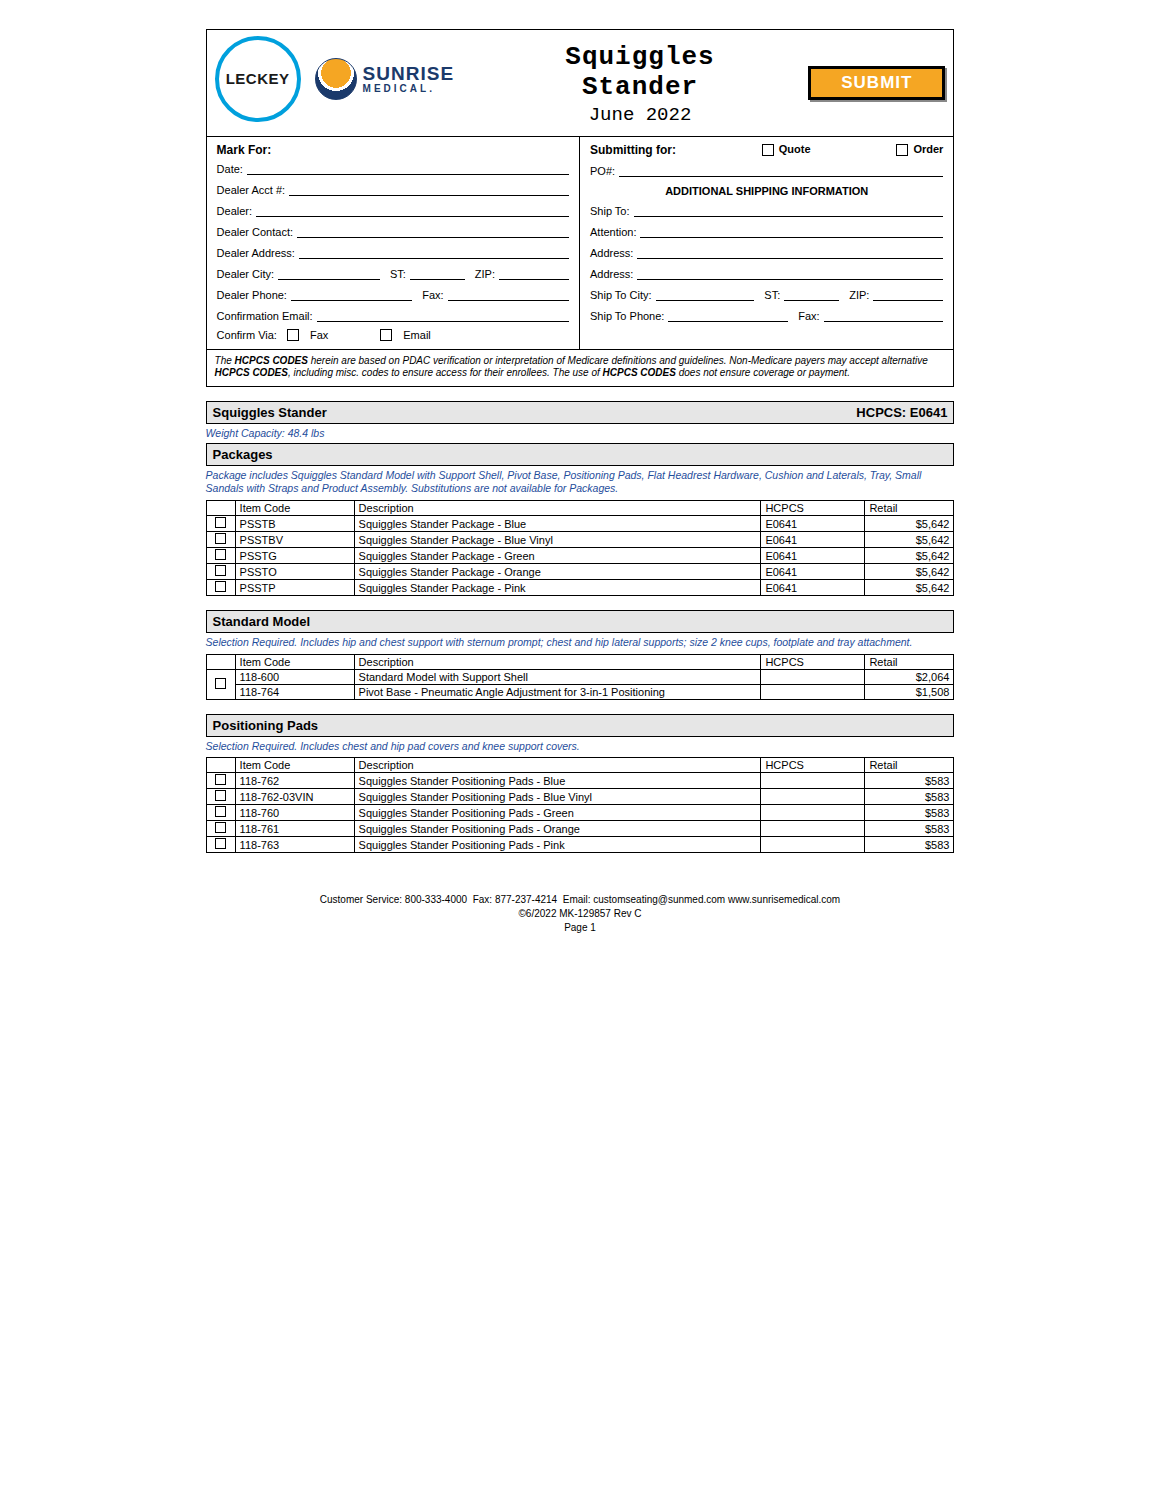LECKEY
SUNRISE
MEDICAL.
Squiggles Stander
June 2022
SUBMIT
Mark For:
Date:
Dealer Acct #:
Dealer:
Dealer Contact:
Dealer Address:
Dealer City: ST: ZIP:
Dealer Phone: Fax:
Confirmation Email:
Confirm Via: Fax Email
Submitting for: Quote Order
PO#:
ADDITIONAL SHIPPING INFORMATION
Ship To:
Attention:
Address:
Address:
Ship To City: ST: ZIP:
Ship To Phone: Fax:
The HCPCS CODES herein are based on PDAC verification or interpretation of Medicare definitions and guidelines. Non-Medicare payers may accept alternative HCPCS CODES, including misc. codes to ensure access for their enrollees. The use of HCPCS CODES does not ensure coverage or payment.
Squiggles Stander HCPCS: E0641
Weight Capacity: 48.4 lbs
Packages
Package includes Squiggles Standard Model with Support Shell, Pivot Base, Positioning Pads, Flat Headrest Hardware, Cushion and Laterals, Tray, Small Sandals with Straps and Product Assembly. Substitutions are not available for Packages.
| | Item Code | Description | HCPCS | Retail |
| --- | --- | --- | --- | --- |
| | PSSTB | Squiggles Stander Package - Blue | E0641 | $5,642 |
| | PSSTBV | Squiggles Stander Package - Blue Vinyl | E0641 | $5,642 |
| | PSSTG | Squiggles Stander Package - Green | E0641 | $5,642 |
| | PSSTO | Squiggles Stander Package - Orange | E0641 | $5,642 |
| | PSSTP | Squiggles Stander Package - Pink | E0641 | $5,642 |
Standard Model
Selection Required. Includes hip and chest support with sternum prompt; chest and hip lateral supports; size 2 knee cups, footplate and tray attachment.
| | Item Code | Description | HCPCS | Retail |
| --- | --- | --- | --- | --- |
| | 118-600 | Standard Model with Support Shell | | $2,064 |
| 118-764 | Pivot Base - Pneumatic Angle Adjustment for 3-in-1 Positioning | | $1,508 |
Positioning Pads
Selection Required. Includes chest and hip pad covers and knee support covers.
| | Item Code | Description | HCPCS | Retail |
| --- | --- | --- | --- | --- |
| | 118-762 | Squiggles Stander Positioning Pads - Blue | | $583 |
| | 118-762-03VIN | Squiggles Stander Positioning Pads - Blue Vinyl | | $583 |
| | 118-760 | Squiggles Stander Positioning Pads - Green | | $583 |
| | 118-761 | Squiggles Stander Positioning Pads - Orange | | $583 |
| | 118-763 | Squiggles Stander Positioning Pads - Pink | | $583 |
Customer Service: 800-333-4000 Fax: 877-237-4214 Email: customseating@sunmed.com www.sunrisemedical.com
©6/2022 MK-129857 Rev C
Page 1